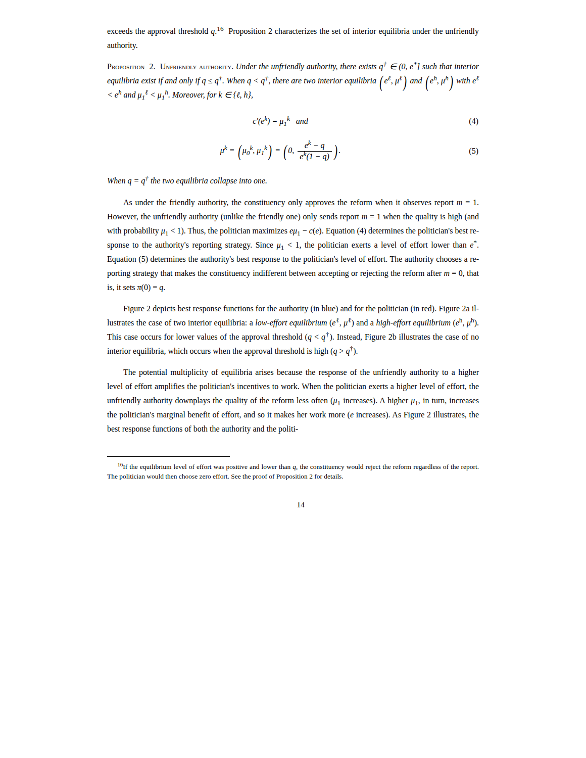exceeds the approval threshold q.16 Proposition 2 characterizes the set of interior equilibria under the unfriendly authority.
Proposition 2. Unfriendly authority. Under the unfriendly authority, there exists q† ∈ (0, e*] such that interior equilibria exist if and only if q ≤ q†. When q < q†, there are two interior equilibria (eℓ, μℓ) and (eh, μh) with eℓ < eh and μ1ℓ < μ1h. Moreover, for k ∈ {ℓ, h},
| c′(e k ) = μ 1 k and | (4) |
| μ k = ( μ 0 k , μ 1 k ) = ( 0, e k − q e k (1 − q) ) . | (5) |
When q = q† the two equilibria collapse into one.
As under the friendly authority, the constituency only approves the reform when it observes report m = 1. However, the unfriendly authority (unlike the friendly one) only sends report m = 1 when the quality is high (and with probability μ1 < 1). Thus, the politician maximizes eμ1 − c(e). Equation (4) determines the politician's best response to the authority's reporting strategy. Since μ1 < 1, the politician exerts a level of effort lower than e*. Equation (5) determines the authority's best response to the politician's level of effort. The authority chooses a reporting strategy that makes the constituency indifferent between accepting or rejecting the reform after m = 0, that is, it sets π(0) = q.
Figure 2 depicts best response functions for the authority (in blue) and for the politician (in red). Figure 2a illustrates the case of two interior equilibria: a low-effort equilibrium (eℓ, μℓ) and a high-effort equilibrium (eh, μh). This case occurs for lower values of the approval threshold (q < q†). Instead, Figure 2b illustrates the case of no interior equilibria, which occurs when the approval threshold is high (q > q†).
The potential multiplicity of equilibria arises because the response of the unfriendly authority to a higher level of effort amplifies the politician's incentives to work. When the politician exerts a higher level of effort, the unfriendly authority downplays the quality of the reform less often (μ1 increases). A higher μ1, in turn, increases the politician's marginal benefit of effort, and so it makes her work more (e increases). As Figure 2 illustrates, the best response functions of both the authority and the politi-
16If the equilibrium level of effort was positive and lower than q, the constituency would reject the reform regardless of the report. The politician would then choose zero effort. See the proof of Proposition 2 for details.
14